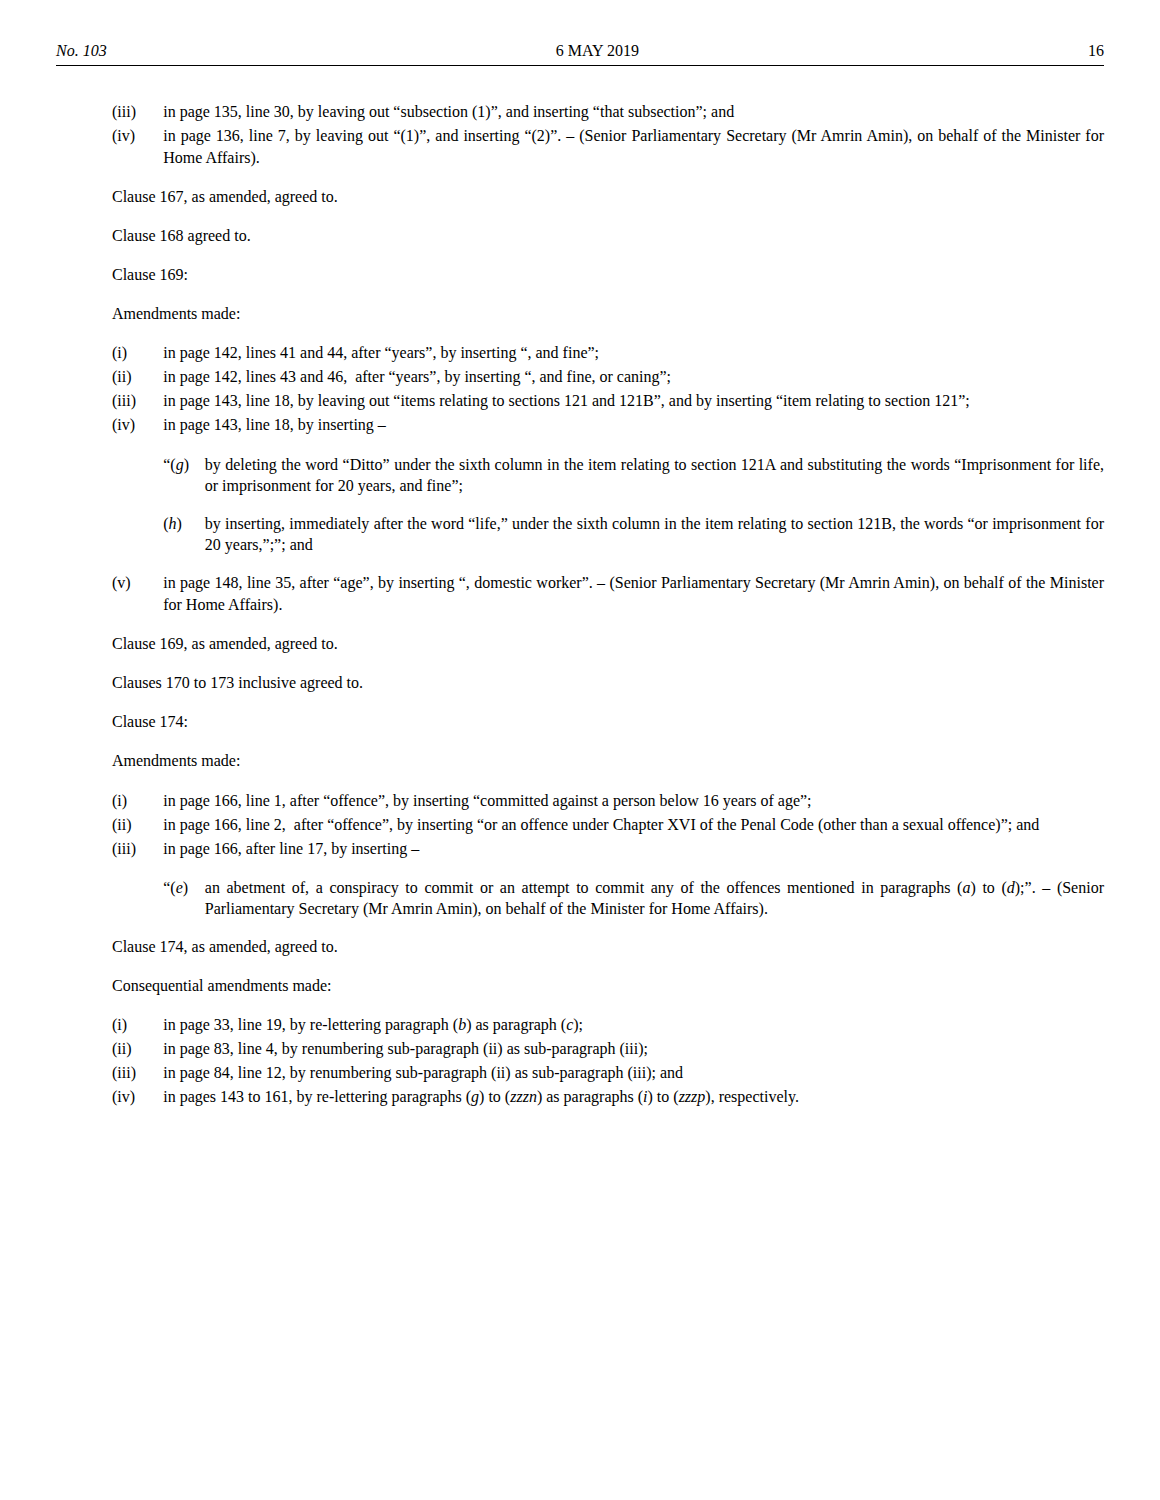No. 103
6 MAY 2019
16
(iii)
in page 135, line 30, by leaving out “subsection (1)”, and inserting “that subsection”; and
(iv)
in page 136, line 7, by leaving out “(1)”, and inserting “(2)”. – (Senior Parliamentary Secretary (Mr Amrin Amin), on behalf of the Minister for Home Affairs).
Clause 167, as amended, agreed to.
Clause 168 agreed to.
Clause 169:
Amendments made:
(i)
in page 142, lines 41 and 44, after “years”, by inserting “, and fine”;
(ii)
in page 142, lines 43 and 46, after “years”, by inserting “, and fine, or caning”;
(iii)
in page 143, line 18, by leaving out “items relating to sections 121 and 121B”, and by inserting “item relating to section 121”;
(iv)
in page 143, line 18, by inserting –
“(g)
by deleting the word “Ditto” under the sixth column in the item relating to section 121A and substituting the words “Imprisonment for life, or imprisonment for 20 years, and fine”;
(h)
by inserting, immediately after the word “life,” under the sixth column in the item relating to section 121B, the words “or imprisonment for 20 years,”;”; and
(v)
in page 148, line 35, after “age”, by inserting “, domestic worker”. – (Senior Parliamentary Secretary (Mr Amrin Amin), on behalf of the Minister for Home Affairs).
Clause 169, as amended, agreed to.
Clauses 170 to 173 inclusive agreed to.
Clause 174:
Amendments made:
(i)
in page 166, line 1, after “offence”, by inserting “committed against a person below 16 years of age”;
(ii)
in page 166, line 2, after “offence”, by inserting “or an offence under Chapter XVI of the Penal Code (other than a sexual offence)”; and
(iii)
in page 166, after line 17, by inserting –
“(e)
an abetment of, a conspiracy to commit or an attempt to commit any of the offences mentioned in paragraphs (a) to (d);”. – (Senior Parliamentary Secretary (Mr Amrin Amin), on behalf of the Minister for Home Affairs).
Clause 174, as amended, agreed to.
Consequential amendments made:
(i)
in page 33, line 19, by re-lettering paragraph (b) as paragraph (c);
(ii)
in page 83, line 4, by renumbering sub-paragraph (ii) as sub-paragraph (iii);
(iii)
in page 84, line 12, by renumbering sub-paragraph (ii) as sub-paragraph (iii); and
(iv)
in pages 143 to 161, by re-lettering paragraphs (g) to (zzzn) as paragraphs (i) to (zzzp), respectively.